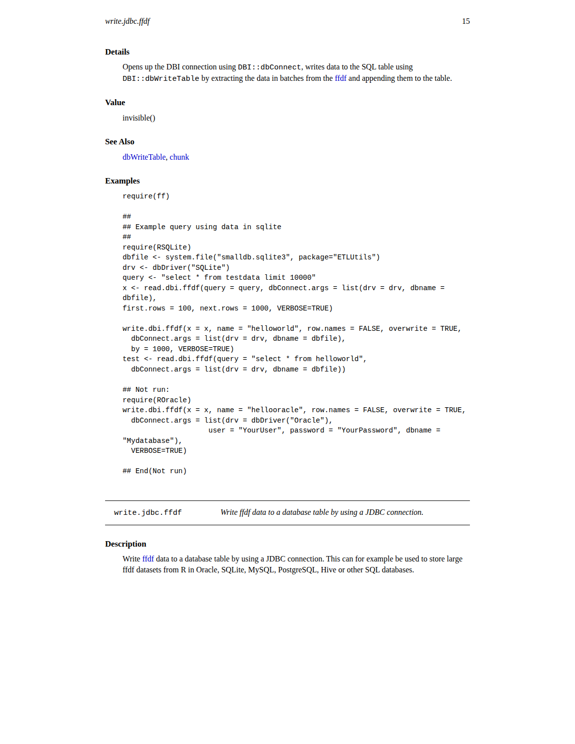write.jdbc.ffdf 15
Details
Opens up the DBI connection using DBI::dbConnect, writes data to the SQL table using DBI::dbWriteTable by extracting the data in batches from the ffdf and appending them to the table.
Value
invisible()
See Also
dbWriteTable, chunk
Examples
require(ff)

##
## Example query using data in sqlite
##
require(RSQLite)
dbfile <- system.file("smalldb.sqlite3", package="ETLUtils")
drv <- dbDriver("SQLite")
query <- "select * from testdata limit 10000"
x <- read.dbi.ffdf(query = query, dbConnect.args = list(drv = drv, dbname = dbfile),
first.rows = 100, next.rows = 1000, VERBOSE=TRUE)

write.dbi.ffdf(x = x, name = "helloworld", row.names = FALSE, overwrite = TRUE,
  dbConnect.args = list(drv = drv, dbname = dbfile),
  by = 1000, VERBOSE=TRUE)
test <- read.dbi.ffdf(query = "select * from helloworld",
  dbConnect.args = list(drv = drv, dbname = dbfile))

## Not run:
require(ROracle)
write.dbi.ffdf(x = x, name = "hellooracle", row.names = FALSE, overwrite = TRUE,
  dbConnect.args = list(drv = dbDriver("Oracle"),
                    user = "YourUser", password = "YourPassword", dbname = "Mydatabase"),
  VERBOSE=TRUE)

## End(Not run)
write.jdbc.ffdf Write ffdf data to a database table by using a JDBC connection.
Description
Write ffdf data to a database table by using a JDBC connection. This can for example be used to store large ffdf datasets from R in Oracle, SQLite, MySQL, PostgreSQL, Hive or other SQL databases.